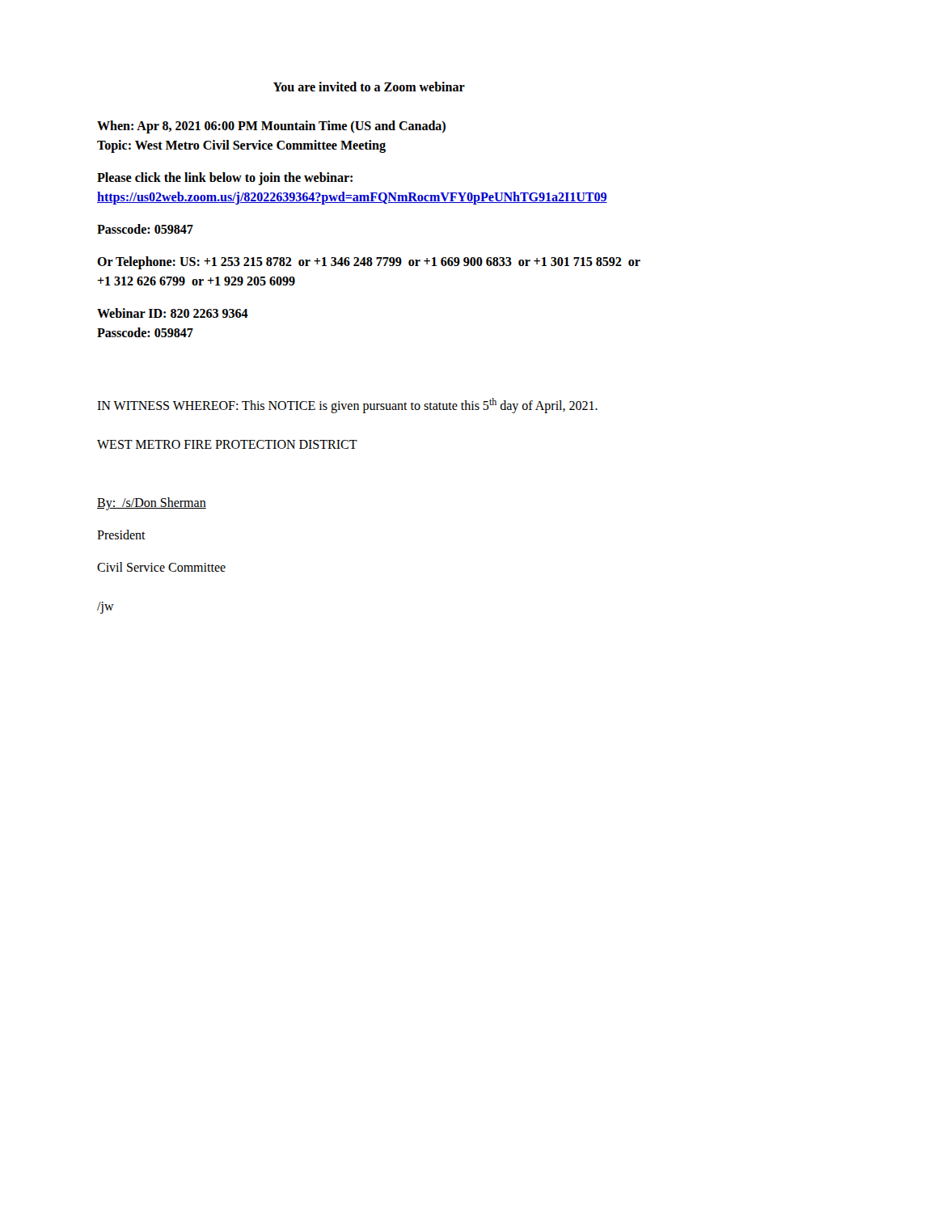You are invited to a Zoom webinar
When: Apr 8, 2021 06:00 PM Mountain Time (US and Canada)
Topic: West Metro Civil Service Committee Meeting
Please click the link below to join the webinar:
https://us02web.zoom.us/j/82022639364?pwd=amFQNmRocmVFY0pPeUNhTG91a2I1UT09
Passcode: 059847
Or Telephone: US: +1 253 215 8782 or +1 346 248 7799 or +1 669 900 6833 or +1 301 715 8592 or +1 312 626 6799 or +1 929 205 6099
Webinar ID: 820 2263 9364
Passcode: 059847
IN WITNESS WHEREOF: This NOTICE is given pursuant to statute this 5th day of April, 2021.
WEST METRO FIRE PROTECTION DISTRICT
By: /s/Don Sherman
President
Civil Service Committee
/jw